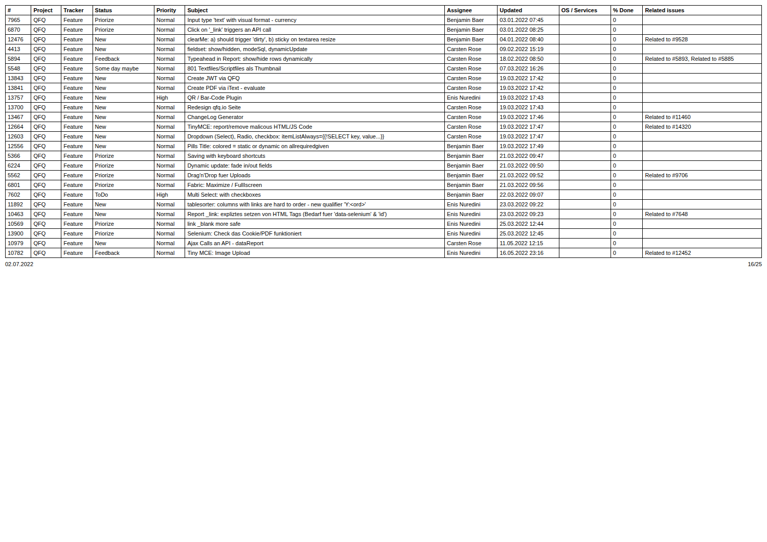| # | Project | Tracker | Status | Priority | Subject | Assignee | Updated | OS / Services | % Done | Related issues |
| --- | --- | --- | --- | --- | --- | --- | --- | --- | --- | --- |
| 7965 | QFQ | Feature | Priorize | Normal | Input type 'text' with visual format - currency | Benjamin Baer | 03.01.2022 07:45 | | 0 | |
| 6870 | QFQ | Feature | Priorize | Normal | Click on '_link' triggers an API call | Benjamin Baer | 03.01.2022 08:25 | | 0 | |
| 12476 | QFQ | Feature | New | Normal | clearMe: a) should trigger 'dirty', b) sticky on textarea resize | Benjamin Baer | 04.01.2022 08:40 | | 0 | Related to #9528 |
| 4413 | QFQ | Feature | New | Normal | fieldset: show/hidden, modeSql, dynamicUpdate | Carsten Rose | 09.02.2022 15:19 | | 0 | |
| 5894 | QFQ | Feature | Feedback | Normal | Typeahead in Report: show/hide rows dynamically | Carsten Rose | 18.02.2022 08:50 | | 0 | Related to #5893, Related to #5885 |
| 5548 | QFQ | Feature | Some day maybe | Normal | 801 Textfiles/Scriptfiles als Thumbnail | Carsten Rose | 07.03.2022 16:26 | | 0 | |
| 13843 | QFQ | Feature | New | Normal | Create JWT via QFQ | Carsten Rose | 19.03.2022 17:42 | | 0 | |
| 13841 | QFQ | Feature | New | Normal | Create PDF via iText - evaluate | Carsten Rose | 19.03.2022 17:42 | | 0 | |
| 13757 | QFQ | Feature | New | High | QR / Bar-Code Plugin | Enis Nuredini | 19.03.2022 17:43 | | 0 | |
| 13700 | QFQ | Feature | New | Normal | Redesign qfq.io Seite | Carsten Rose | 19.03.2022 17:43 | | 0 | |
| 13467 | QFQ | Feature | New | Normal | ChangeLog Generator | Carsten Rose | 19.03.2022 17:46 | | 0 | Related to #11460 |
| 12664 | QFQ | Feature | New | Normal | TinyMCE: report/remove malicous HTML/JS Code | Carsten Rose | 19.03.2022 17:47 | | 0 | Related to #14320 |
| 12603 | QFQ | Feature | New | Normal | Dropdown (Select), Radio, checkbox: itemListAlways={{!SELECT key, value...}} | Carsten Rose | 19.03.2022 17:47 | | 0 | |
| 12556 | QFQ | Feature | New | Normal | Pills Title: colored = static or dynamic on allrequiredgiven | Benjamin Baer | 19.03.2022 17:49 | | 0 | |
| 5366 | QFQ | Feature | Priorize | Normal | Saving with keyboard shortcuts | Benjamin Baer | 21.03.2022 09:47 | | 0 | |
| 6224 | QFQ | Feature | Priorize | Normal | Dynamic update: fade in/out fields | Benjamin Baer | 21.03.2022 09:50 | | 0 | |
| 5562 | QFQ | Feature | Priorize | Normal | Drag'n'Drop fuer Uploads | Benjamin Baer | 21.03.2022 09:52 | | 0 | Related to #9706 |
| 6801 | QFQ | Feature | Priorize | Normal | Fabric: Maximize / FullIscreen | Benjamin Baer | 21.03.2022 09:56 | | 0 | |
| 7602 | QFQ | Feature | ToDo | High | Multi Select: with checkboxes | Benjamin Baer | 22.03.2022 09:07 | | 0 | |
| 11892 | QFQ | Feature | New | Normal | tablesorter: columns with links are hard to order - new qualifier 'Y:<ord>' | Enis Nuredini | 23.03.2022 09:22 | | 0 | |
| 10463 | QFQ | Feature | New | Normal | Report _link: expliztes setzen von HTML Tags (Bedarf fuer 'data-selenium' & 'id') | Enis Nuredini | 23.03.2022 09:23 | | 0 | Related to #7648 |
| 10569 | QFQ | Feature | Priorize | Normal | link _blank more safe | Enis Nuredini | 25.03.2022 12:44 | | 0 | |
| 13900 | QFQ | Feature | Priorize | Normal | Selenium: Check das Cookie/PDF funktioniert | Enis Nuredini | 25.03.2022 12:45 | | 0 | |
| 10979 | QFQ | Feature | New | Normal | Ajax Calls an API - dataReport | Carsten Rose | 11.05.2022 12:15 | | 0 | |
| 10782 | QFQ | Feature | Feedback | Normal | Tiny MCE: Image Upload | Enis Nuredini | 16.05.2022 23:16 | | 0 | Related to #12452 |
02.07.2022 16/25